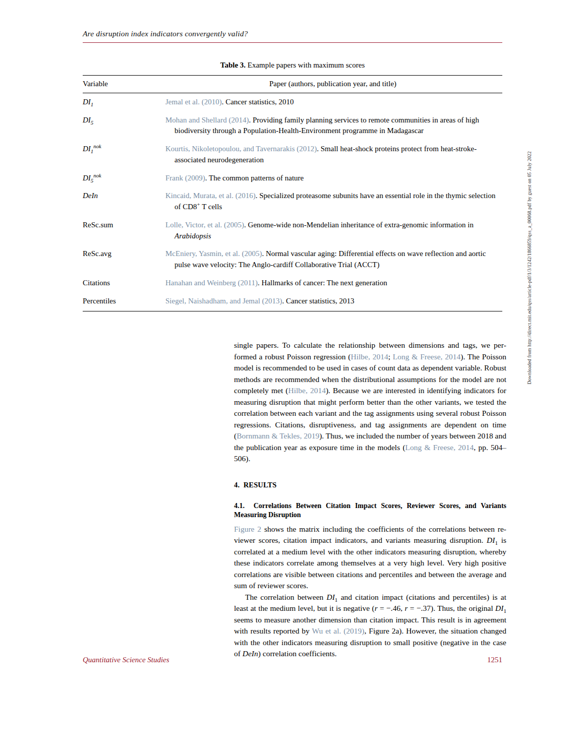Are disruption index indicators convergently valid?
Table 3. Example papers with maximum scores
| Variable | Paper (authors, publication year, and title) |
| --- | --- |
| DI 1 | Jemal et al. (2010) . Cancer statistics, 2010 |
| DI 5 | Mohan and Shellard (2014) . Providing family planning services to remote communities in areas of high biodiversity through a Population-Health-Environment programme in Madagascar |
| DI 1 nok | Kourtis, Nikoletopoulou, and Tavernarakis (2012) . Small heat-shock proteins protect from heat-stroke-associated neurodegeneration |
| DI 5 nok | Frank (2009) . The common patterns of nature |
| DeIn | Kincaid, Murata, et al. (2016) . Specialized proteasome subunits have an essential role in the thymic selection of CD8 + T cells |
| ReSc.sum | Lolle, Victor, et al. (2005) . Genome-wide non-Mendelian inheritance of extra-genomic information in Arabidopsis |
| ReSc.avg | McEniery, Yasmin, et al. (2005) . Normal vascular aging: Differential effects on wave reflection and aortic pulse wave velocity: The Anglo-cardiff Collaborative Trial (ACCT) |
| Citations | Hanahan and Weinberg (2011) . Hallmarks of cancer: The next generation |
| Percentiles | Siegel, Naishadham, and Jemal (2013) . Cancer statistics, 2013 |
single papers. To calculate the relationship between dimensions and tags, we performed a robust Poisson regression (Hilbe, 2014; Long & Freese, 2014). The Poisson model is recommended to be used in cases of count data as dependent variable. Robust methods are recommended when the distributional assumptions for the model are not completely met (Hilbe, 2014). Because we are interested in identifying indicators for measuring disruption that might perform better than the other variants, we tested the correlation between each variant and the tag assignments using several robust Poisson regressions. Citations, disruptiveness, and tag assignments are dependent on time (Bornmann & Tekles, 2019). Thus, we included the number of years between 2018 and the publication year as exposure time in the models (Long & Freese, 2014, pp. 504–506).
4. RESULTS
4.1. Correlations Between Citation Impact Scores, Reviewer Scores, and Variants Measuring Disruption
Figure 2 shows the matrix including the coefficients of the correlations between reviewer scores, citation impact indicators, and variants measuring disruption. DI1 is correlated at a medium level with the other indicators measuring disruption, whereby these indicators correlate among themselves at a very high level. Very high positive correlations are visible between citations and percentiles and between the average and sum of reviewer scores.
The correlation between DI1 and citation impact (citations and percentiles) is at least at the medium level, but it is negative (r = −.46, r = −.37). Thus, the original DI1 seems to measure another dimension than citation impact. This result is in agreement with results reported by Wu et al. (2019), Figure 2a). However, the situation changed with the other indicators measuring disruption to small positive (negative in the case of DeIn) correlation coefficients.
Downloaded from http://direct.mit.edu/qss/article-pdf/1/3/1242/1866859/qss_a_00068.pdf by guest on 05 July 2022
Quantitative Science Studies 1251